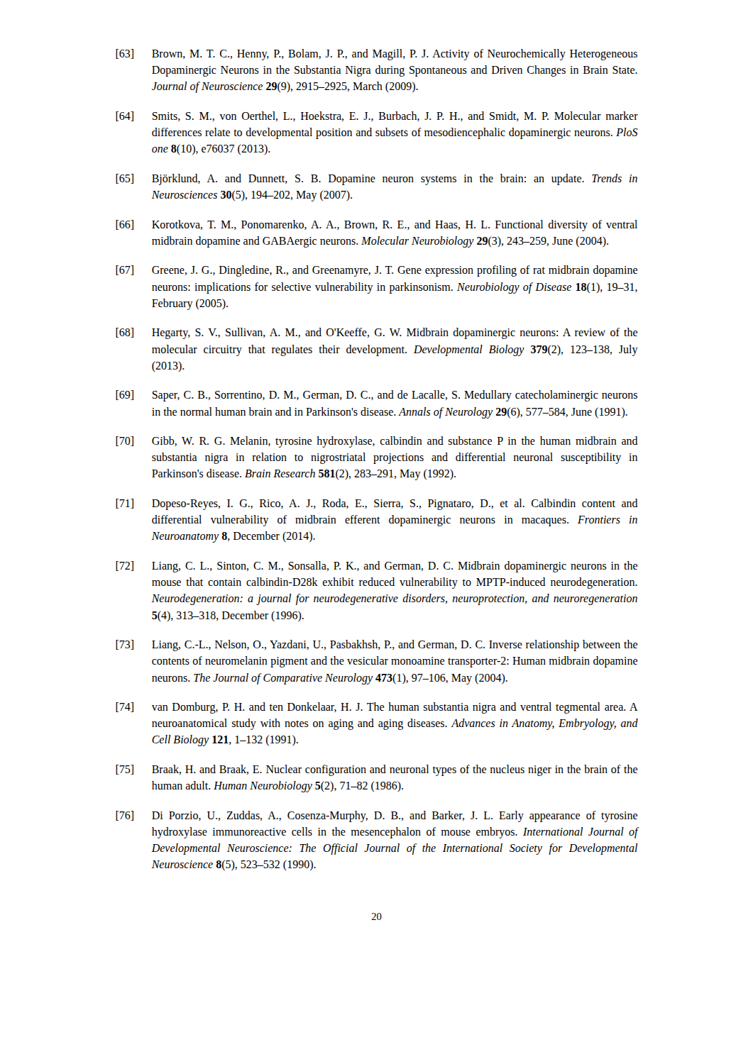[63] Brown, M. T. C., Henny, P., Bolam, J. P., and Magill, P. J. Activity of Neurochemically Heterogeneous Dopaminergic Neurons in the Substantia Nigra during Spontaneous and Driven Changes in Brain State. Journal of Neuroscience 29(9), 2915–2925, March (2009).
[64] Smits, S. M., von Oerthel, L., Hoekstra, E. J., Burbach, J. P. H., and Smidt, M. P. Molecular marker differences relate to developmental position and subsets of mesodiencephalic dopaminergic neurons. PloS one 8(10), e76037 (2013).
[65] Björklund, A. and Dunnett, S. B. Dopamine neuron systems in the brain: an update. Trends in Neurosciences 30(5), 194–202, May (2007).
[66] Korotkova, T. M., Ponomarenko, A. A., Brown, R. E., and Haas, H. L. Functional diversity of ventral midbrain dopamine and GABAergic neurons. Molecular Neurobiology 29(3), 243–259, June (2004).
[67] Greene, J. G., Dingledine, R., and Greenamyre, J. T. Gene expression profiling of rat midbrain dopamine neurons: implications for selective vulnerability in parkinsonism. Neurobiology of Disease 18(1), 19–31, February (2005).
[68] Hegarty, S. V., Sullivan, A. M., and O'Keeffe, G. W. Midbrain dopaminergic neurons: A review of the molecular circuitry that regulates their development. Developmental Biology 379(2), 123–138, July (2013).
[69] Saper, C. B., Sorrentino, D. M., German, D. C., and de Lacalle, S. Medullary catecholaminergic neurons in the normal human brain and in Parkinson's disease. Annals of Neurology 29(6), 577–584, June (1991).
[70] Gibb, W. R. G. Melanin, tyrosine hydroxylase, calbindin and substance P in the human midbrain and substantia nigra in relation to nigrostriatal projections and differential neuronal susceptibility in Parkinson's disease. Brain Research 581(2), 283–291, May (1992).
[71] Dopeso-Reyes, I. G., Rico, A. J., Roda, E., Sierra, S., Pignataro, D., et al. Calbindin content and differential vulnerability of midbrain efferent dopaminergic neurons in macaques. Frontiers in Neuroanatomy 8, December (2014).
[72] Liang, C. L., Sinton, C. M., Sonsalla, P. K., and German, D. C. Midbrain dopaminergic neurons in the mouse that contain calbindin-D28k exhibit reduced vulnerability to MPTP-induced neurodegeneration. Neurodegeneration: a journal for neurodegenerative disorders, neuroprotection, and neuroregeneration 5(4), 313–318, December (1996).
[73] Liang, C.-L., Nelson, O., Yazdani, U., Pasbakhsh, P., and German, D. C. Inverse relationship between the contents of neuromelanin pigment and the vesicular monoamine transporter-2: Human midbrain dopamine neurons. The Journal of Comparative Neurology 473(1), 97–106, May (2004).
[74] van Domburg, P. H. and ten Donkelaar, H. J. The human substantia nigra and ventral tegmental area. A neuroanatomical study with notes on aging and aging diseases. Advances in Anatomy, Embryology, and Cell Biology 121, 1–132 (1991).
[75] Braak, H. and Braak, E. Nuclear configuration and neuronal types of the nucleus niger in the brain of the human adult. Human Neurobiology 5(2), 71–82 (1986).
[76] Di Porzio, U., Zuddas, A., Cosenza-Murphy, D. B., and Barker, J. L. Early appearance of tyrosine hydroxylase immunoreactive cells in the mesencephalon of mouse embryos. International Journal of Developmental Neuroscience: The Official Journal of the International Society for Developmental Neuroscience 8(5), 523–532 (1990).
20